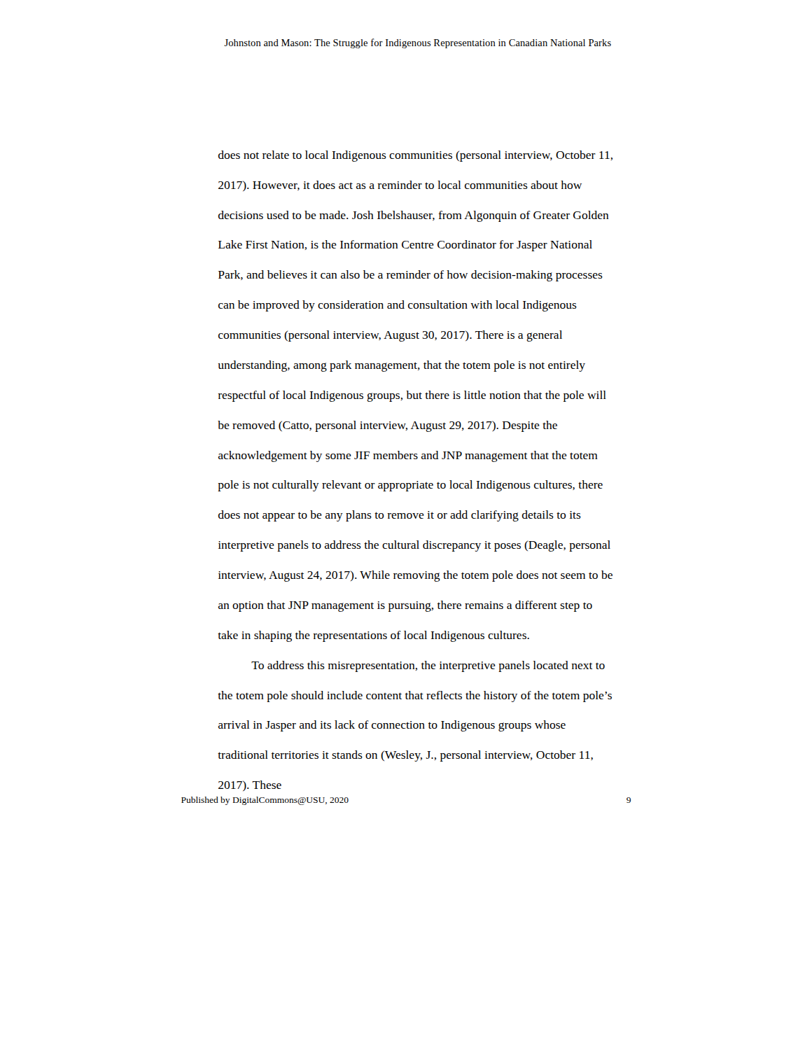Johnston and Mason: The Struggle for Indigenous Representation in Canadian National Parks
does not relate to local Indigenous communities (personal interview, October 11, 2017). However, it does act as a reminder to local communities about how decisions used to be made. Josh Ibelshauser, from Algonquin of Greater Golden Lake First Nation, is the Information Centre Coordinator for Jasper National Park, and believes it can also be a reminder of how decision-making processes can be improved by consideration and consultation with local Indigenous communities (personal interview, August 30, 2017). There is a general understanding, among park management, that the totem pole is not entirely respectful of local Indigenous groups, but there is little notion that the pole will be removed (Catto, personal interview, August 29, 2017). Despite the acknowledgement by some JIF members and JNP management that the totem pole is not culturally relevant or appropriate to local Indigenous cultures, there does not appear to be any plans to remove it or add clarifying details to its interpretive panels to address the cultural discrepancy it poses (Deagle, personal interview, August 24, 2017). While removing the totem pole does not seem to be an option that JNP management is pursuing, there remains a different step to take in shaping the representations of local Indigenous cultures.
To address this misrepresentation, the interpretive panels located next to the totem pole should include content that reflects the history of the totem pole’s arrival in Jasper and its lack of connection to Indigenous groups whose traditional territories it stands on (Wesley, J., personal interview, October 11, 2017). These
Published by DigitalCommons@USU, 2020
9